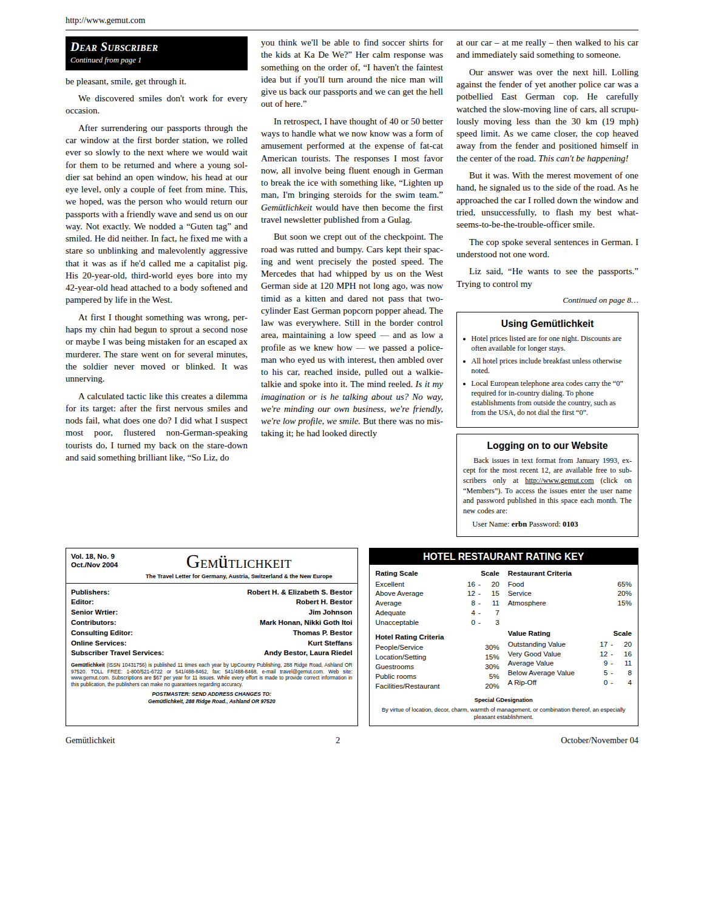http://www.gemut.com
Dear Subscriber
Continued from page 1
be pleasant, smile, get through it.
We discovered smiles don't work for every occasion.
After surrendering our passports through the car window at the first border station, we rolled ever so slowly to the next where we would wait for them to be returned and where a young soldier sat behind an open window, his head at our eye level, only a couple of feet from mine. This, we hoped, was the person who would return our passports with a friendly wave and send us on our way. Not exactly. We nodded a “Guten tag” and smiled. He did neither. In fact, he fixed me with a stare so unblinking and malevolently aggressive that it was as if he'd called me a capitalist pig. His 20-year-old, third-world eyes bore into my 42-year-old head attached to a body softened and pampered by life in the West.
At first I thought something was wrong, perhaps my chin had begun to sprout a second nose or maybe I was being mistaken for an escaped ax murderer. The stare went on for several minutes, the soldier never moved or blinked. It was unnerving.
A calculated tactic like this creates a dilemma for its target: after the first nervous smiles and nods fail, what does one do? I did what I suspect most poor, flustered non-German-speaking tourists do, I turned my back on the stare-down and said something brilliant like, “So Liz, do
you think we'll be able to find soccer shirts for the kids at Ka De We?” Her calm response was something on the order of, “I haven't the faintest idea but if you'll turn around the nice man will give us back our passports and we can get the hell out of here.”
In retrospect, I have thought of 40 or 50 better ways to handle what we now know was a form of amusement performed at the expense of fat-cat American tourists. The responses I most favor now, all involve being fluent enough in German to break the ice with something like, “Lighten up man, I'm bringing steroids for the swim team.” Gemütlichkeit would have then become the first travel newsletter published from a Gulag.
But soon we crept out of the checkpoint. The road was rutted and bumpy. Cars kept their spacing and went precisely the posted speed. The Mercedes that had whipped by us on the West German side at 120 MPH not long ago, was now timid as a kitten and dared not pass that two-cylinder East German popcorn popper ahead. The law was everywhere. Still in the border control area, maintaining a low speed — and as low a profile as we knew how — we passed a policeman who eyed us with interest, then ambled over to his car, reached inside, pulled out a walkie-talkie and spoke into it. The mind reeled. Is it my imagination or is he talking about us? No way, we're minding our own business, we're friendly, we're low profile, we smile. But there was no mistaking it; he had looked directly
at our car – at me really – then walked to his car and immediately said something to someone.
Our answer was over the next hill. Lolling against the fender of yet another police car was a potbellied East German cop. He carefully watched the slow-moving line of cars, all scrupulously moving less than the 30 km (19 mph) speed limit. As we came closer, the cop heaved away from the fender and positioned himself in the center of the road. This can't be happening!
But it was. With the merest movement of one hand, he signaled us to the side of the road. As he approached the car I rolled down the window and tried, unsuccessfully, to flash my best what-seems-to-be-the-trouble-officer smile.
The cop spoke several sentences in German. I understood not one word.
Liz said, “He wants to see the passports.” Trying to control my
Continued on page 8…
Using Gemütlichkeit
Hotel prices listed are for one night. Discounts are often available for longer stays.
All hotel prices include breakfast unless otherwise noted.
Local European telephone area codes carry the “0” required for in-country dialing. To phone establishments from outside the country, such as from the USA, do not dial the first “0”.
Logging on to our Website
Back issues in text format from January 1993, except for the most recent 12, are available free to subscribers only at http://www.gemut.com (click on “Members”). To access the issues enter the user name and password published in this space each month. The new codes are:
User Name: erbn Password: 0103
Vol. 18, No. 9
Oct./Nov 2004
GEMüTLICHKEIT
The Travel Letter for Germany, Austria, Switzerland & the New Europe
| Publishers: | Robert H. & Elizabeth S. Bestor |
| Editor: | Robert H. Bestor |
| Senior Wrtier: | Jim Johnson |
| Contributors: | Mark Honan, Nikki Goth Itoi |
| Consulting Editor: | Thomas P. Bestor |
| Online Services: | Kurt Steffans |
| Subscriber Travel Services: | Andy Bestor, Laura Riedel |
Gemütlichkeit (ISSN 10431756) is published 11 times each year by UpCountry Publishing, 288 Ridge Road, Ashland OR 97520. TOLL FREE: 1-800/521-6722 or 541/488-8462, fax: 541/488-8468, e-mail travel@gemut.com. Web site: www.gemut.com. Subscriptions are $67 per year for 11 issues. While every effort is made to provide correct information in this publication, the publishers can make no guarantees regarding accuracy.
POSTMASTER: SEND ADDRESS CHANGES TO:
Gemütlichkeit, 288 Ridge Road., Ashland OR 97520
HOTEL RESTAURANT RATING KEY
Rating Scale Scale
| Excellent | 16 | - | 20 |
| Above Average | 12 | - | 15 |
| Average | 8 | - | 11 |
| Adequate | 4 | - | 7 |
| Unacceptable | 0 | - | 3 |
Hotel Rating Criteria
| People/Service | 30% |
| Location/Setting | 15% |
| Guestrooms | 30% |
| Public rooms | 5% |
| Facilities/Restaurant | 20% |
Restaurant Criteria
| Food | 65% |
| Service | 20% |
| Atmosphere | 15% |
Value Rating Scale
| Outstanding Value | 17 | - | 20 |
| Very Good Value | 12 | - | 16 |
| Average Value | 9 | - | 11 |
| Below Average Value | 5 | - | 8 |
| A Rip-Off | 0 | - | 4 |
Special GDesignation
By virtue of location, decor, charm, warmth of management, or combination thereof, an especially pleasant establishment.
Gemütlichkeit
2
October/November 04